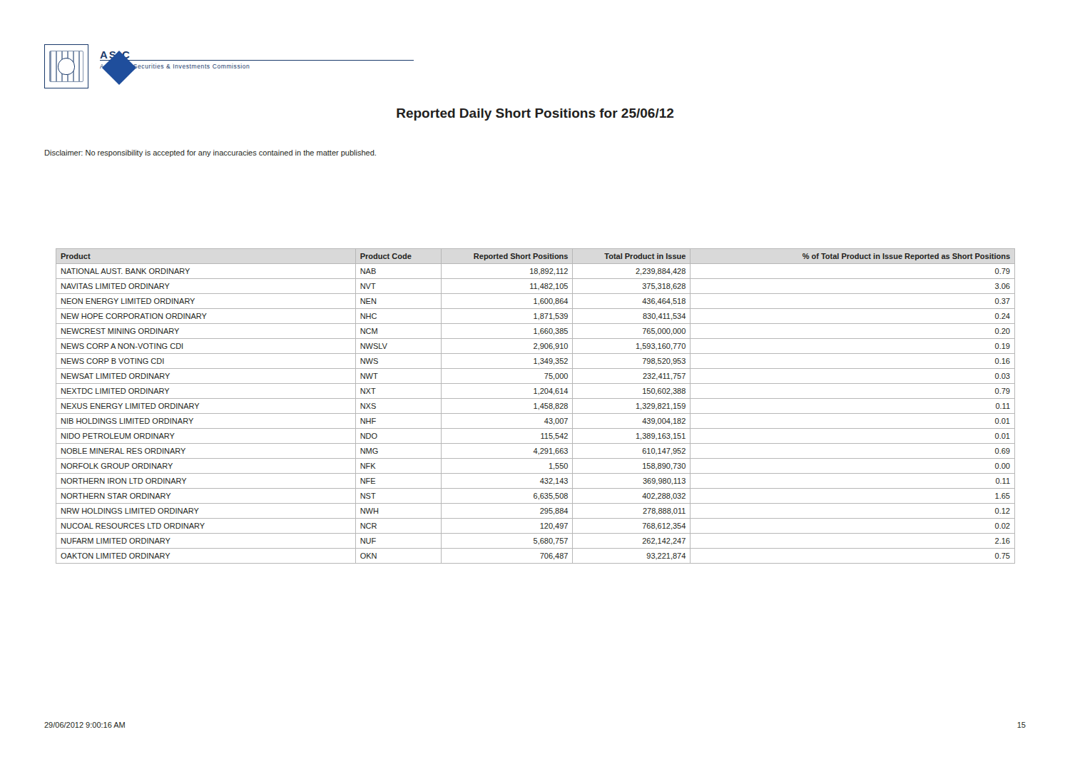ASIC
Australian Securities & Investments Commission
Reported Daily Short Positions for 25/06/12
Disclaimer: No responsibility is accepted for any inaccuracies contained in the matter published.
| Product | Product Code | Reported Short Positions | Total Product in Issue | % of Total Product in Issue Reported as Short Positions |
| --- | --- | --- | --- | --- |
| NATIONAL AUST. BANK ORDINARY | NAB | 18,892,112 | 2,239,884,428 | 0.79 |
| NAVITAS LIMITED ORDINARY | NVT | 11,482,105 | 375,318,628 | 3.06 |
| NEON ENERGY LIMITED ORDINARY | NEN | 1,600,864 | 436,464,518 | 0.37 |
| NEW HOPE CORPORATION ORDINARY | NHC | 1,871,539 | 830,411,534 | 0.24 |
| NEWCREST MINING ORDINARY | NCM | 1,660,385 | 765,000,000 | 0.20 |
| NEWS CORP A NON-VOTING CDI | NWSLV | 2,906,910 | 1,593,160,770 | 0.19 |
| NEWS CORP B VOTING CDI | NWS | 1,349,352 | 798,520,953 | 0.16 |
| NEWSAT LIMITED ORDINARY | NWT | 75,000 | 232,411,757 | 0.03 |
| NEXTDC LIMITED ORDINARY | NXT | 1,204,614 | 150,602,388 | 0.79 |
| NEXUS ENERGY LIMITED ORDINARY | NXS | 1,458,828 | 1,329,821,159 | 0.11 |
| NIB HOLDINGS LIMITED ORDINARY | NHF | 43,007 | 439,004,182 | 0.01 |
| NIDO PETROLEUM ORDINARY | NDO | 115,542 | 1,389,163,151 | 0.01 |
| NOBLE MINERAL RES ORDINARY | NMG | 4,291,663 | 610,147,952 | 0.69 |
| NORFOLK GROUP ORDINARY | NFK | 1,550 | 158,890,730 | 0.00 |
| NORTHERN IRON LTD ORDINARY | NFE | 432,143 | 369,980,113 | 0.11 |
| NORTHERN STAR ORDINARY | NST | 6,635,508 | 402,288,032 | 1.65 |
| NRW HOLDINGS LIMITED ORDINARY | NWH | 295,884 | 278,888,011 | 0.12 |
| NUCOAL RESOURCES LTD ORDINARY | NCR | 120,497 | 768,612,354 | 0.02 |
| NUFARM LIMITED ORDINARY | NUF | 5,680,757 | 262,142,247 | 2.16 |
| OAKTON LIMITED ORDINARY | OKN | 706,487 | 93,221,874 | 0.75 |
29/06/2012 9:00:16 AM
15